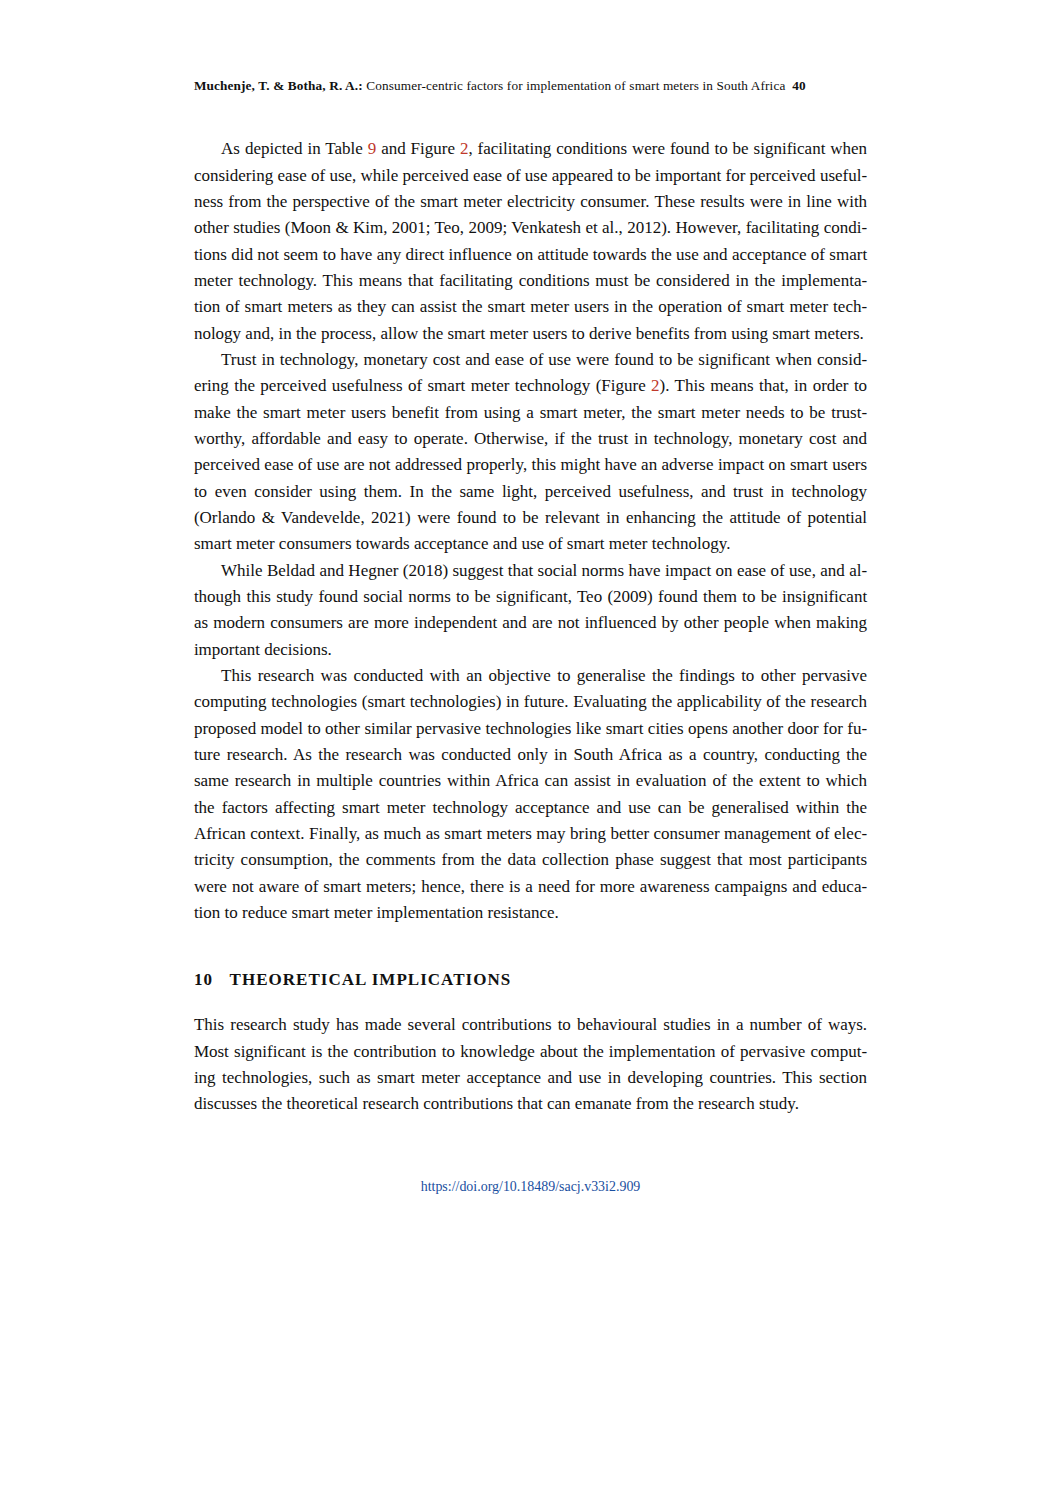Muchenje, T. & Botha, R. A.: Consumer-centric factors for implementation of smart meters in South Africa 40
As depicted in Table 9 and Figure 2, facilitating conditions were found to be significant when considering ease of use, while perceived ease of use appeared to be important for perceived usefulness from the perspective of the smart meter electricity consumer. These results were in line with other studies (Moon & Kim, 2001; Teo, 2009; Venkatesh et al., 2012). However, facilitating conditions did not seem to have any direct influence on attitude towards the use and acceptance of smart meter technology. This means that facilitating conditions must be considered in the implementation of smart meters as they can assist the smart meter users in the operation of smart meter technology and, in the process, allow the smart meter users to derive benefits from using smart meters.
Trust in technology, monetary cost and ease of use were found to be significant when considering the perceived usefulness of smart meter technology (Figure 2). This means that, in order to make the smart meter users benefit from using a smart meter, the smart meter needs to be trustworthy, affordable and easy to operate. Otherwise, if the trust in technology, monetary cost and perceived ease of use are not addressed properly, this might have an adverse impact on smart users to even consider using them. In the same light, perceived usefulness, and trust in technology (Orlando & Vandevelde, 2021) were found to be relevant in enhancing the attitude of potential smart meter consumers towards acceptance and use of smart meter technology.
While Beldad and Hegner (2018) suggest that social norms have impact on ease of use, and although this study found social norms to be significant, Teo (2009) found them to be insignificant as modern consumers are more independent and are not influenced by other people when making important decisions.
This research was conducted with an objective to generalise the findings to other pervasive computing technologies (smart technologies) in future. Evaluating the applicability of the research proposed model to other similar pervasive technologies like smart cities opens another door for future research. As the research was conducted only in South Africa as a country, conducting the same research in multiple countries within Africa can assist in evaluation of the extent to which the factors affecting smart meter technology acceptance and use can be generalised within the African context. Finally, as much as smart meters may bring better consumer management of electricity consumption, the comments from the data collection phase suggest that most participants were not aware of smart meters; hence, there is a need for more awareness campaigns and education to reduce smart meter implementation resistance.
10 Theoretical Implications
This research study has made several contributions to behavioural studies in a number of ways. Most significant is the contribution to knowledge about the implementation of pervasive computing technologies, such as smart meter acceptance and use in developing countries. This section discusses the theoretical research contributions that can emanate from the research study.
https://doi.org/10.18489/sacj.v33i2.909